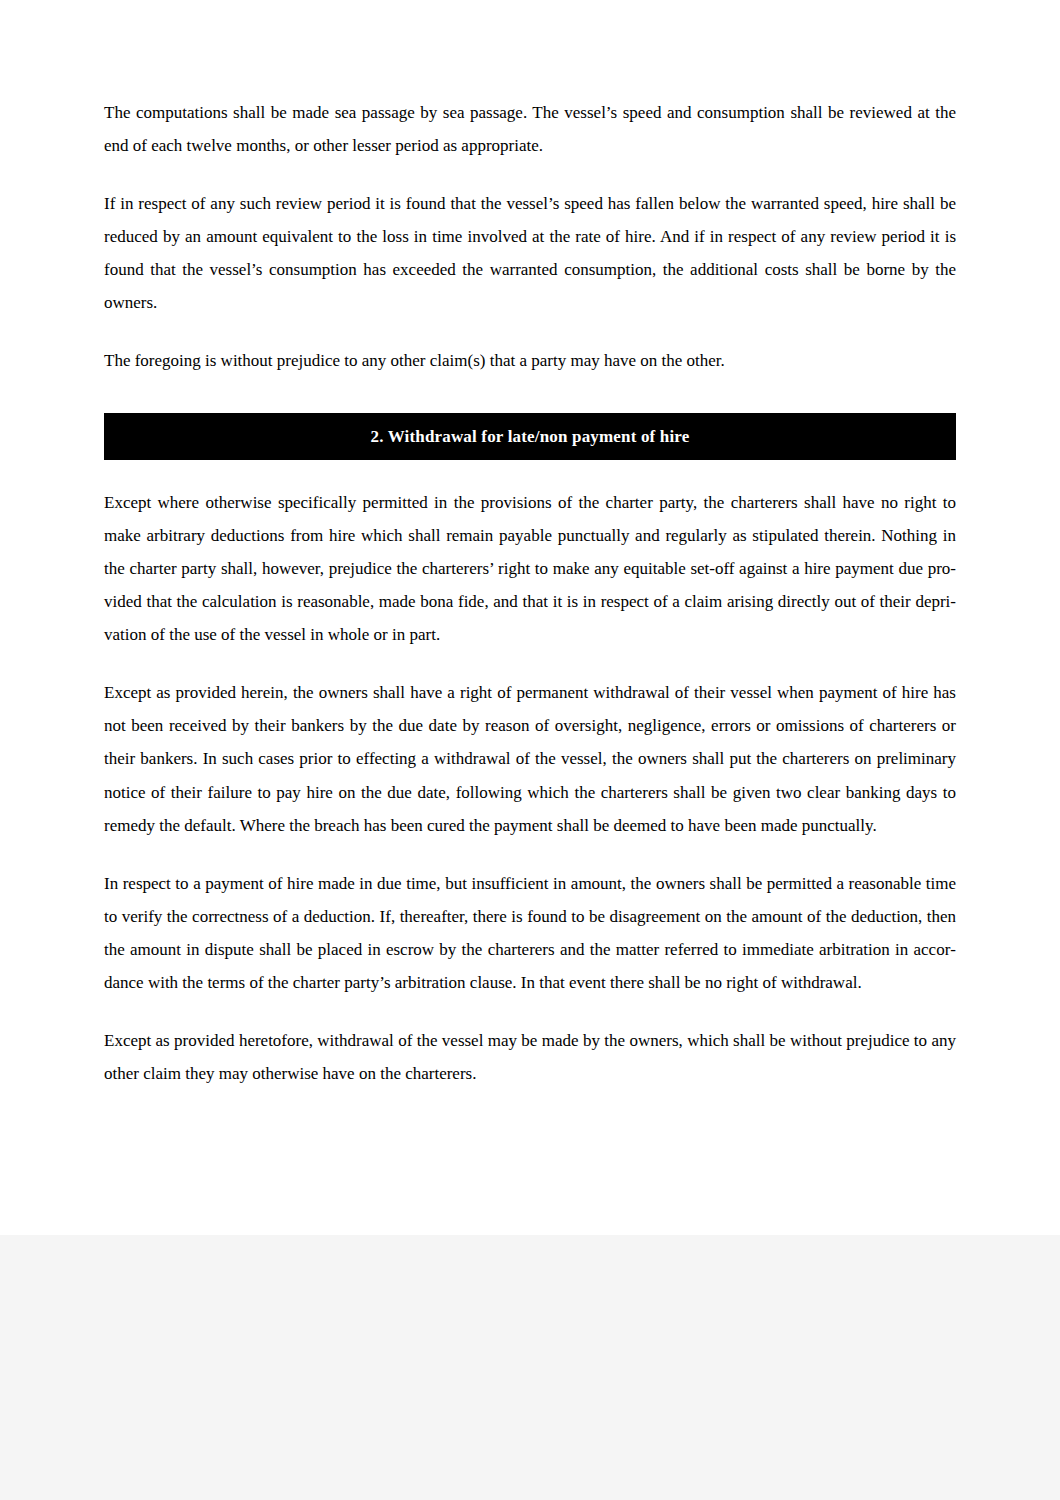The computations shall be made sea passage by sea passage. The vessel’s speed and consumption shall be reviewed at the end of each twelve months, or other lesser period as appropriate.
If in respect of any such review period it is found that the vessel’s speed has fallen below the warranted speed, hire shall be reduced by an amount equivalent to the loss in time involved at the rate of hire. And if in respect of any review period it is found that the vessel’s consumption has exceeded the warranted consumption, the additional costs shall be borne by the owners.
The foregoing is without prejudice to any other claim(s) that a party may have on the other.
2. Withdrawal for late/non payment of hire
Except where otherwise specifically permitted in the provisions of the charter party, the charterers shall have no right to make arbitrary deductions from hire which shall remain payable punctually and regularly as stipulated therein. Nothing in the charter party shall, however, prejudice the charterers’ right to make any equitable set-off against a hire payment due provided that the calculation is reasonable, made bona fide, and that it is in respect of a claim arising directly out of their deprivation of the use of the vessel in whole or in part.
Except as provided herein, the owners shall have a right of permanent withdrawal of their vessel when payment of hire has not been received by their bankers by the due date by reason of oversight, negligence, errors or omissions of charterers or their bankers. In such cases prior to effecting a withdrawal of the vessel, the owners shall put the charterers on preliminary notice of their failure to pay hire on the due date, following which the charterers shall be given two clear banking days to remedy the default. Where the breach has been cured the payment shall be deemed to have been made punctually.
In respect to a payment of hire made in due time, but insufficient in amount, the owners shall be permitted a reasonable time to verify the correctness of a deduction. If, thereafter, there is found to be disagreement on the amount of the deduction, then the amount in dispute shall be placed in escrow by the charterers and the matter referred to immediate arbitration in accordance with the terms of the charter party’s arbitration clause. In that event there shall be no right of withdrawal.
Except as provided heretofore, withdrawal of the vessel may be made by the owners, which shall be without prejudice to any other claim they may otherwise have on the charterers.